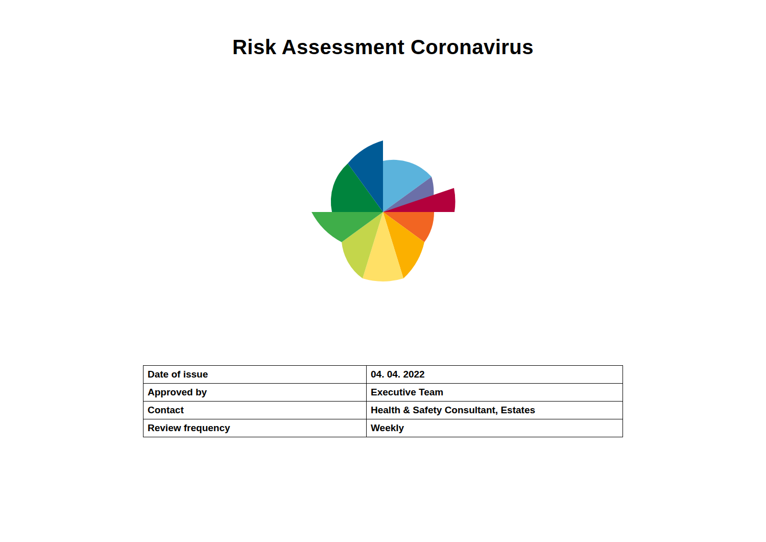Risk Assessment Coronavirus
| Date of issue | 04. 04. 2022 |
| Approved by | Executive Team |
| Contact | Health & Safety Consultant, Estates |
| Review frequency | Weekly |